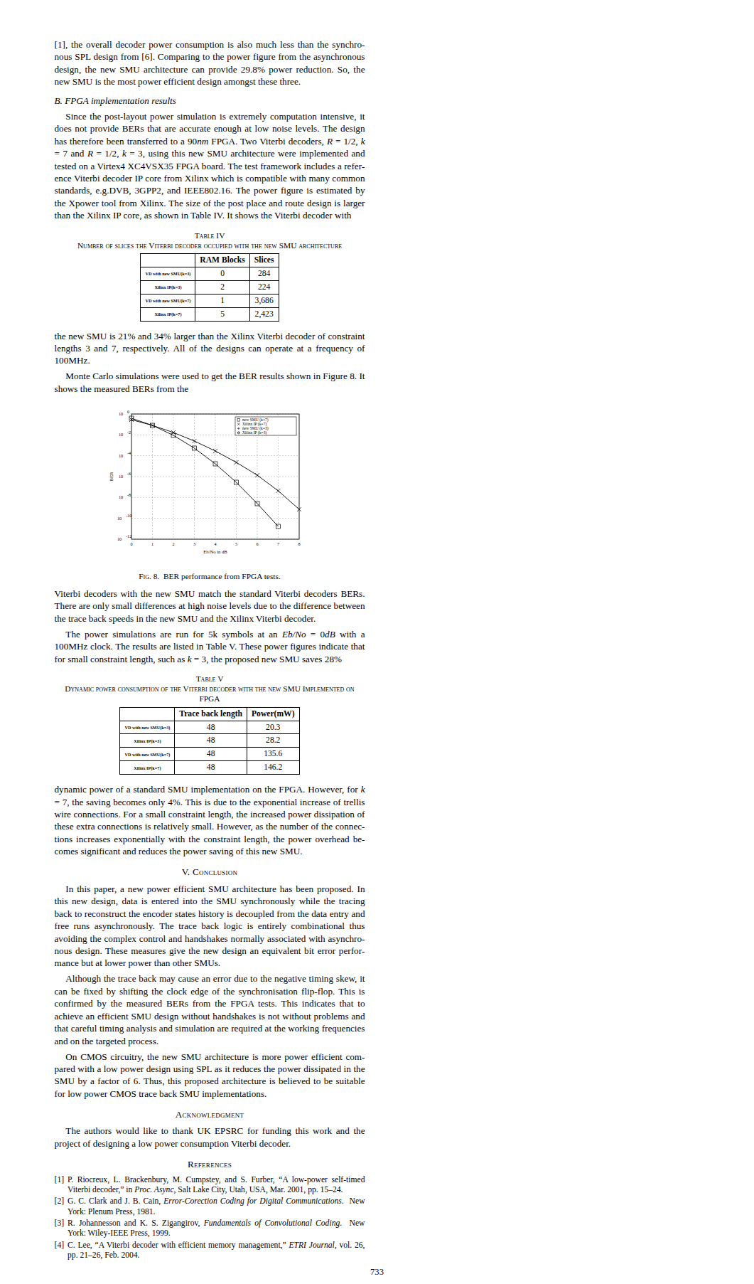[1], the overall decoder power consumption is also much less than the synchronous SPL design from [6]. Comparing to the power figure from the asynchronous design, the new SMU architecture can provide 29.8% power reduction. So, the new SMU is the most power efficient design amongst these three.
B. FPGA implementation results
Since the post-layout power simulation is extremely computation intensive, it does not provide BERs that are accurate enough at low noise levels. The design has therefore been transferred to a 90nm FPGA. Two Viterbi decoders, R = 1/2, k = 7 and R = 1/2, k = 3, using this new SMU architecture were implemented and tested on a Virtex4 XC4VSX35 FPGA board. The test framework includes a reference Viterbi decoder IP core from Xilinx which is compatible with many common standards, e.g.DVB, 3GPP2, and IEEE802.16. The power figure is estimated by the Xpower tool from Xilinx. The size of the post place and route design is larger than the Xilinx IP core, as shown in Table IV. It shows the Viterbi decoder with
Table IV Number of slices the Viterbi decoder occupied with the new SMU architecture
| | RAM Blocks | Slices |
| --- | --- | --- |
| VD with new SMU(k=3) | 0 | 284 |
| Xilinx IP(k=3) | 2 | 224 |
| VD with new SMU(k=7) | 1 | 3,686 |
| Xilinx IP(k=7) | 5 | 2,423 |
the new SMU is 21% and 34% larger than the Xilinx Viterbi decoder of constraint lengths 3 and 7, respectively. All of the designs can operate at a frequency of 100MHz.
Monte Carlo simulations were used to get the BER results shown in Figure 8. It shows the measured BERs from the
10 0 10 -2 10 -4 10 -6 10 -8 10 -10 10 -12 0 1 2 3 4 5 6 7 8 Eb/No in dB BER new SMU (k=7) Xilinx IP (k=7) new SMU (k=3) Xilinx IP (k=3)
Fig. 8. BER performance from FPGA tests.
Viterbi decoders with the new SMU match the standard Viterbi decoders BERs. There are only small differences at high noise levels due to the difference between the trace back speeds in the new SMU and the Xilinx Viterbi decoder.
The power simulations are run for 5k symbols at an Eb/No = 0dB with a 100MHz clock. The results are listed in Table V. These power figures indicate that for small constraint length, such as k = 3, the proposed new SMU saves 28%
Table V Dynamic power consumption of the Viterbi decoder with the new SMU Implemented on FPGA
| | Trace back length | Power(mW) |
| --- | --- | --- |
| VD with new SMU(k=3) | 48 | 20.3 |
| Xilinx IP(k=3) | 48 | 28.2 |
| VD with new SMU(k=7) | 48 | 135.6 |
| Xilinx IP(k=7) | 48 | 146.2 |
dynamic power of a standard SMU implementation on the FPGA. However, for k = 7, the saving becomes only 4%. This is due to the exponential increase of trellis wire connections. For a small constraint length, the increased power dissipation of these extra connections is relatively small. However, as the number of the connections increases exponentially with the constraint length, the power overhead becomes significant and reduces the power saving of this new SMU.
V. Conclusion
In this paper, a new power efficient SMU architecture has been proposed. In this new design, data is entered into the SMU synchronously while the tracing back to reconstruct the encoder states history is decoupled from the data entry and free runs asynchronously. The trace back logic is entirely combinational thus avoiding the complex control and handshakes normally associated with asynchronous design. These measures give the new design an equivalent bit error performance but at lower power than other SMUs.
Although the trace back may cause an error due to the negative timing skew, it can be fixed by shifting the clock edge of the synchronisation flip-flop. This is confirmed by the measured BERs from the FPGA tests. This indicates that to achieve an efficient SMU design without handshakes is not without problems and that careful timing analysis and simulation are required at the working frequencies and on the targeted process.
On CMOS circuitry, the new SMU architecture is more power efficient compared with a low power design using SPL as it reduces the power dissipated in the SMU by a factor of 6. Thus, this proposed architecture is believed to be suitable for low power CMOS trace back SMU implementations.
Acknowledgment
The authors would like to thank UK EPSRC for funding this work and the project of designing a low power consumption Viterbi decoder.
References
P. Riocreux, L. Brackenbury, M. Cumpstey, and S. Furber, “A low-power self-timed Viterbi decoder,” in Proc. Async, Salt Lake City, Utah, USA, Mar. 2001, pp. 15–24.
G. C. Clark and J. B. Cain, Error-Corection Coding for Digital Communications. New York: Plenum Press, 1981.
R. Johannesson and K. S. Zigangirov, Fundamentals of Convolutional Coding. New York: Wiley-IEEE Press, 1999.
C. Lee, “A Viterbi decoder with efficient memory management,” ETRI Journal, vol. 26, pp. 21–26, Feb. 2004.
733